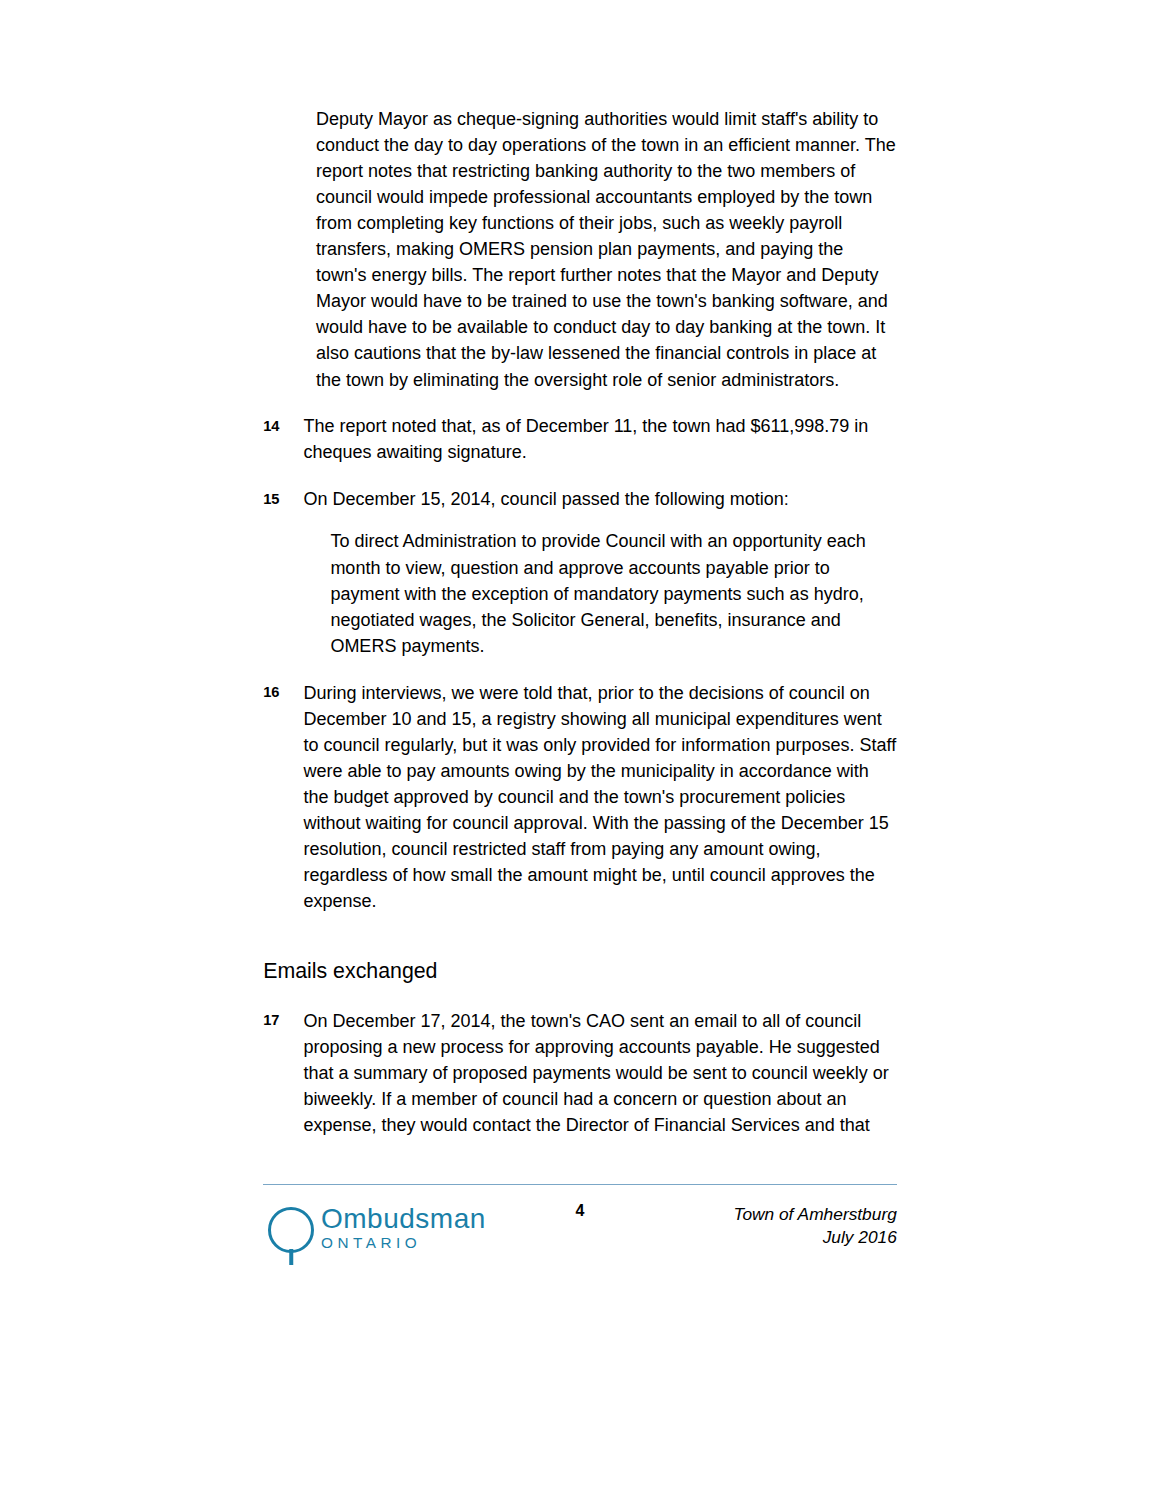Deputy Mayor as cheque-signing authorities would limit staff's ability to conduct the day to day operations of the town in an efficient manner. The report notes that restricting banking authority to the two members of council would impede professional accountants employed by the town from completing key functions of their jobs, such as weekly payroll transfers, making OMERS pension plan payments, and paying the town's energy bills. The report further notes that the Mayor and Deputy Mayor would have to be trained to use the town's banking software, and would have to be available to conduct day to day banking at the town. It also cautions that the by-law lessened the financial controls in place at the town by eliminating the oversight role of senior administrators.
14
The report noted that, as of December 11, the town had $611,998.79 in cheques awaiting signature.
15
On December 15, 2014, council passed the following motion:
To direct Administration to provide Council with an opportunity each month to view, question and approve accounts payable prior to payment with the exception of mandatory payments such as hydro, negotiated wages, the Solicitor General, benefits, insurance and OMERS payments.
16
During interviews, we were told that, prior to the decisions of council on December 10 and 15, a registry showing all municipal expenditures went to council regularly, but it was only provided for information purposes. Staff were able to pay amounts owing by the municipality in accordance with the budget approved by council and the town's procurement policies without waiting for council approval. With the passing of the December 15 resolution, council restricted staff from paying any amount owing, regardless of how small the amount might be, until council approves the expense.
Emails exchanged
17
On December 17, 2014, the town's CAO sent an email to all of council proposing a new process for approving accounts payable. He suggested that a summary of proposed payments would be sent to council weekly or biweekly. If a member of council had a concern or question about an expense, they would contact the Director of Financial Services and that
4
Ombudsman
ONTARIO
Town of Amherstburg
July 2016